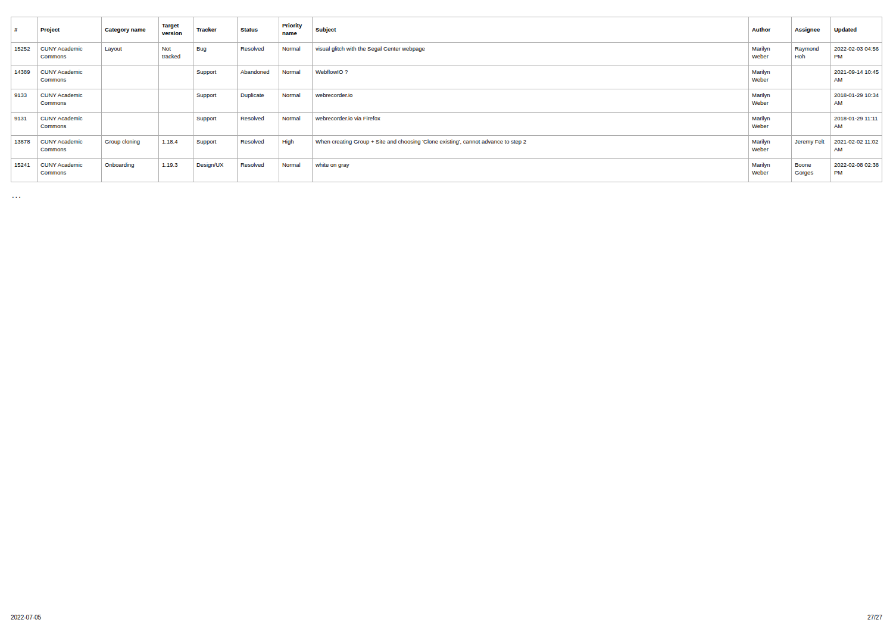| # | Project | Category name | Target version | Tracker | Status | Priority name | Subject | Author | Assignee | Updated |
| --- | --- | --- | --- | --- | --- | --- | --- | --- | --- | --- |
| 15252 | CUNY Academic Commons | Layout | Not tracked | Bug | Resolved | Normal | visual glitch with the Segal Center webpage | Marilyn Weber | Raymond Hoh | 2022-02-03 04:56 PM |
| 14389 | CUNY Academic Commons | | | Support | Abandoned | Normal | WebflowIO ? | Marilyn Weber | | 2021-09-14 10:45 AM |
| 9133 | CUNY Academic Commons | | | Support | Duplicate | Normal | webrecorder.io | Marilyn Weber | | 2018-01-29 10:34 AM |
| 9131 | CUNY Academic Commons | | | Support | Resolved | Normal | webrecorder.io via Firefox | Marilyn Weber | | 2018-01-29 11:11 AM |
| 13878 | CUNY Academic Commons | Group cloning | 1.18.4 | Support | Resolved | High | When creating Group + Site and choosing 'Clone existing', cannot advance to step 2 | Marilyn Weber | Jeremy Felt | 2021-02-02 11:02 AM |
| 15241 | CUNY Academic Commons | Onboarding | 1.19.3 | Design/UX | Resolved | Normal | white on gray | Marilyn Weber | Boone Gorges | 2022-02-08 02:38 PM |
...
2022-07-05 27/27